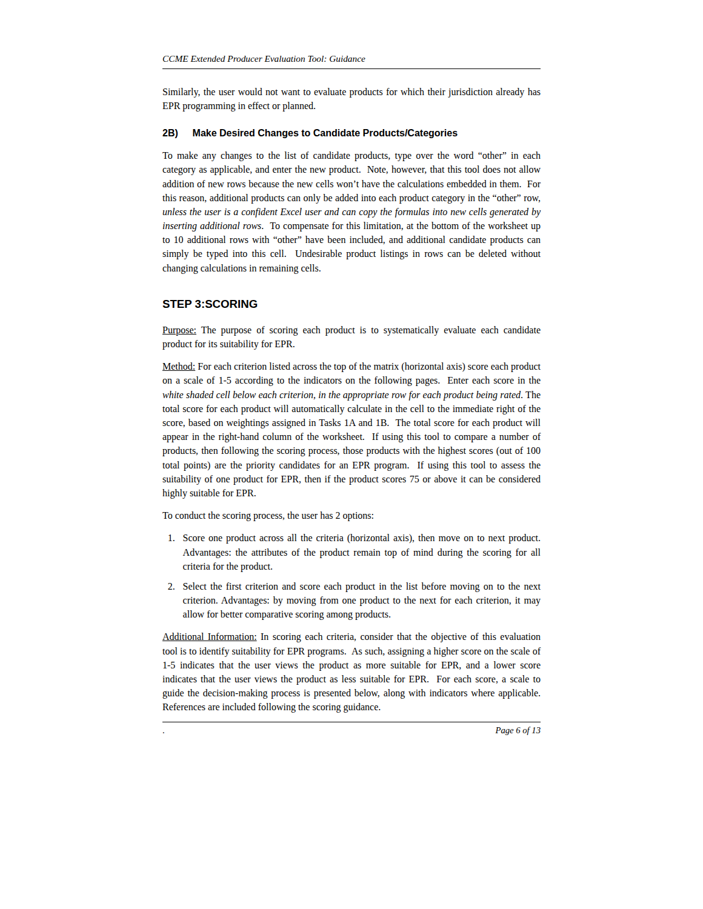CCME Extended Producer Evaluation Tool: Guidance
Similarly, the user would not want to evaluate products for which their jurisdiction already has EPR programming in effect or planned.
2B) Make Desired Changes to Candidate Products/Categories
To make any changes to the list of candidate products, type over the word “other” in each category as applicable, and enter the new product. Note, however, that this tool does not allow addition of new rows because the new cells won’t have the calculations embedded in them. For this reason, additional products can only be added into each product category in the “other” row, unless the user is a confident Excel user and can copy the formulas into new cells generated by inserting additional rows. To compensate for this limitation, at the bottom of the worksheet up to 10 additional rows with “other” have been included, and additional candidate products can simply be typed into this cell. Undesirable product listings in rows can be deleted without changing calculations in remaining cells.
STEP 3: SCORING
Purpose: The purpose of scoring each product is to systematically evaluate each candidate product for its suitability for EPR.
Method: For each criterion listed across the top of the matrix (horizontal axis) score each product on a scale of 1-5 according to the indicators on the following pages. Enter each score in the white shaded cell below each criterion, in the appropriate row for each product being rated. The total score for each product will automatically calculate in the cell to the immediate right of the score, based on weightings assigned in Tasks 1A and 1B. The total score for each product will appear in the right-hand column of the worksheet. If using this tool to compare a number of products, then following the scoring process, those products with the highest scores (out of 100 total points) are the priority candidates for an EPR program. If using this tool to assess the suitability of one product for EPR, then if the product scores 75 or above it can be considered highly suitable for EPR.
To conduct the scoring process, the user has 2 options:
Score one product across all the criteria (horizontal axis), then move on to next product. Advantages: the attributes of the product remain top of mind during the scoring for all criteria for the product.
Select the first criterion and score each product in the list before moving on to the next criterion. Advantages: by moving from one product to the next for each criterion, it may allow for better comparative scoring among products.
Additional Information: In scoring each criteria, consider that the objective of this evaluation tool is to identify suitability for EPR programs. As such, assigning a higher score on the scale of 1-5 indicates that the user views the product as more suitable for EPR, and a lower score indicates that the user views the product as less suitable for EPR. For each score, a scale to guide the decision-making process is presented below, along with indicators where applicable. References are included following the scoring guidance.
. Page 6 of 13